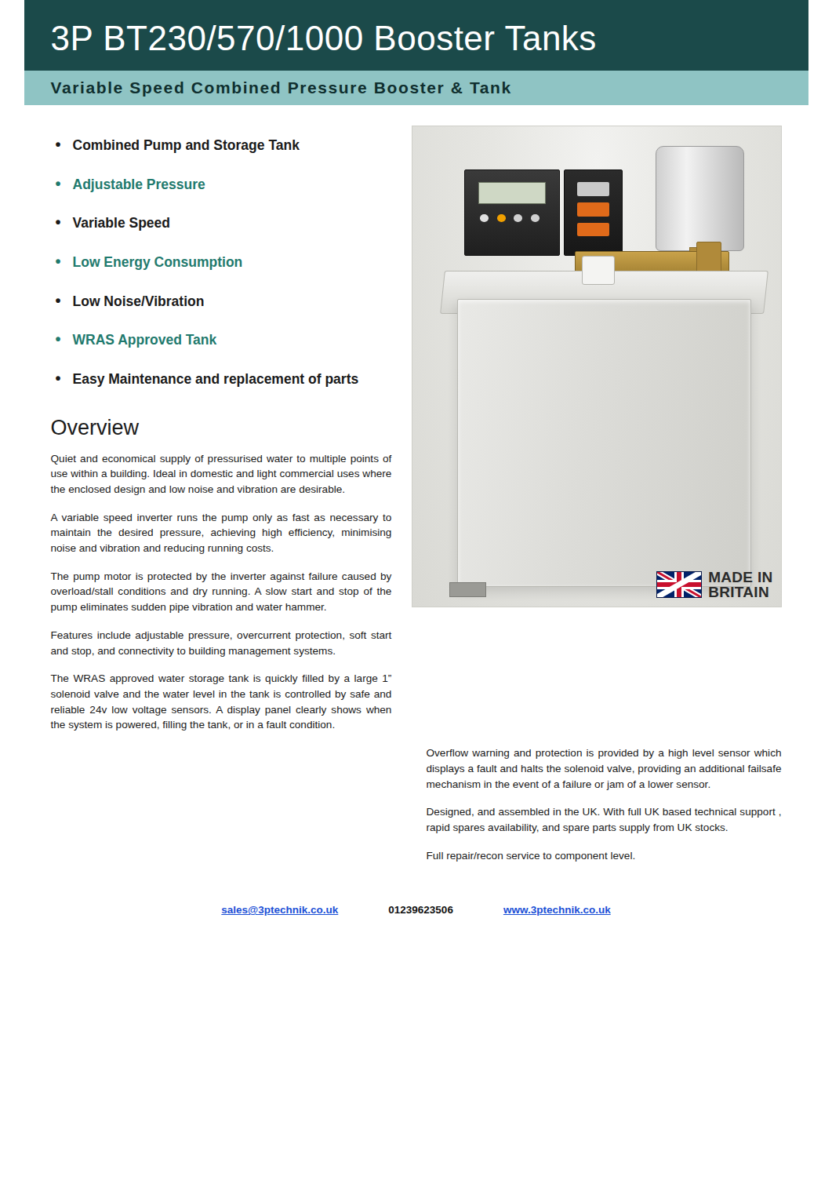3P BT230/570/1000 Booster Tanks
Variable Speed Combined Pressure Booster & Tank
Combined Pump and Storage Tank
Adjustable Pressure
Variable Speed
Low Energy Consumption
Low Noise/Vibration
WRAS Approved Tank
Easy Maintenance and replacement of parts
Overview
Quiet and economical supply of pressurised water to multiple points of use within a building. Ideal in domestic and light commercial uses where the enclosed design and low noise and vibration are desirable.
A variable speed inverter runs the pump only as fast as necessary to maintain the desired pressure, achieving high efficiency, minimising noise and vibration and reducing running costs.
The pump motor is protected by the inverter against failure caused by overload/stall conditions and dry running. A slow start and stop of the pump eliminates sudden pipe vibration and water hammer.
Features include adjustable pressure, overcurrent protection, soft start and stop, and connectivity to building management systems.
The WRAS approved water storage tank is quickly filled by a large 1” solenoid valve and the water level in the tank is controlled by safe and reliable 24v low voltage sensors. A display panel clearly shows when the system is powered, filling the tank, or in a fault condition.
MADE IN
BRITAIN
Overflow warning and protection is provided by a high level sensor which displays a fault and halts the solenoid valve, providing an additional failsafe mechanism in the event of a failure or jam of a lower sensor.
Designed, and assembled in the UK. With full UK based technical support , rapid spares availability, and spare parts supply from UK stocks.
Full repair/recon service to component level.
sales@3ptechnik.co.uk 01239623506 www.3ptechnik.co.uk